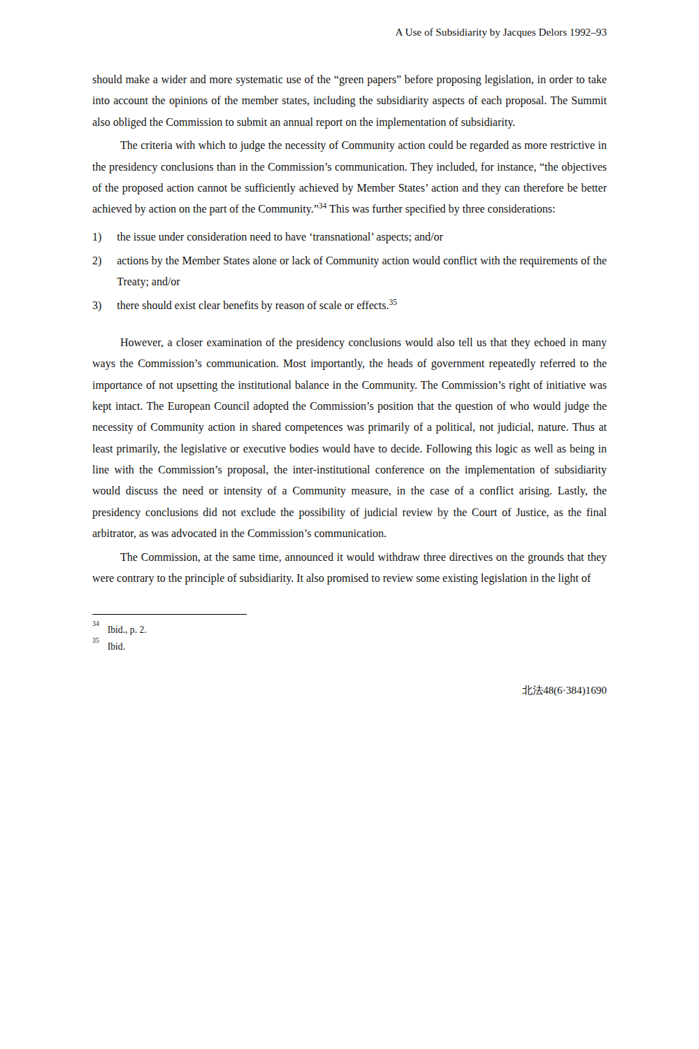A Use of Subsidiarity by Jacques Delors 1992–93
should make a wider and more systematic use of the “green papers” before proposing legislation, in order to take into account the opinions of the member states, including the subsidiarity aspects of each proposal. The Summit also obliged the Commission to submit an annual report on the implementation of subsidiarity.
The criteria with which to judge the necessity of Community action could be regarded as more restrictive in the presidency conclusions than in the Commission’s communication. They included, for instance, “the objectives of the proposed action cannot be sufficiently achieved by Member States’ action and they can therefore be better achieved by action on the part of the Community.”34 This was further specified by three considerations:
1) the issue under consideration need to have ‘transnational’ aspects; and/or
2) actions by the Member States alone or lack of Community action would conflict with the requirements of the Treaty; and/or
3) there should exist clear benefits by reason of scale or effects.35
However, a closer examination of the presidency conclusions would also tell us that they echoed in many ways the Commission’s communication. Most importantly, the heads of government repeatedly referred to the importance of not upsetting the institutional balance in the Community. The Commission’s right of initiative was kept intact. The European Council adopted the Commission’s position that the question of who would judge the necessity of Community action in shared competences was primarily of a political, not judicial, nature. Thus at least primarily, the legislative or executive bodies would have to decide. Following this logic as well as being in line with the Commission’s proposal, the inter-institutional conference on the implementation of subsidiarity would discuss the need or intensity of a Community measure, in the case of a conflict arising. Lastly, the presidency conclusions did not exclude the possibility of judicial review by the Court of Justice, as the final arbitrator, as was advocated in the Commission’s communication.
The Commission, at the same time, announced it would withdraw three directives on the grounds that they were contrary to the principle of subsidiarity. It also promised to review some existing legislation in the light of
34Ibid., p. 2.
35Ibid.
北法48(6·384)1690